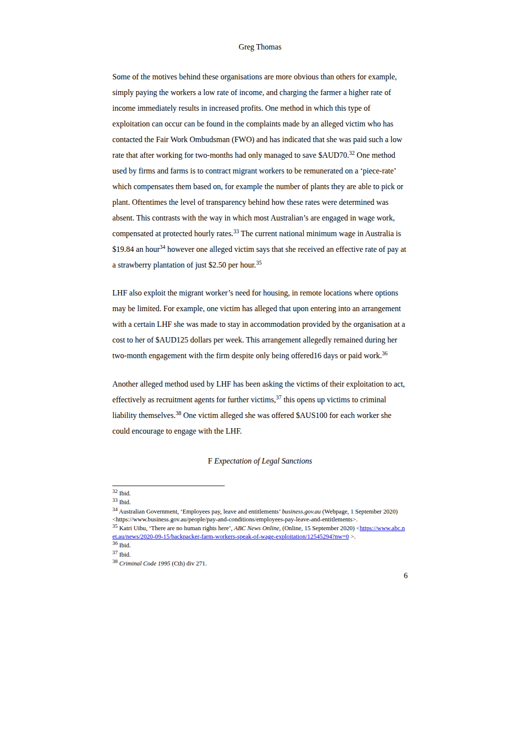Greg Thomas
Some of the motives behind these organisations are more obvious than others for example, simply paying the workers a low rate of income, and charging the farmer a higher rate of income immediately results in increased profits. One method in which this type of exploitation can occur can be found in the complaints made by an alleged victim who has contacted the Fair Work Ombudsman (FWO) and has indicated that she was paid such a low rate that after working for two-months had only managed to save $AUD70.32 One method used by firms and farms is to contract migrant workers to be remunerated on a ‘piece-rate’ which compensates them based on, for example the number of plants they are able to pick or plant. Oftentimes the level of transparency behind how these rates were determined was absent. This contrasts with the way in which most Australian’s are engaged in wage work, compensated at protected hourly rates.33 The current national minimum wage in Australia is $19.84 an hour34 however one alleged victim says that she received an effective rate of pay at a strawberry plantation of just $2.50 per hour.35
LHF also exploit the migrant worker’s need for housing, in remote locations where options may be limited. For example, one victim has alleged that upon entering into an arrangement with a certain LHF she was made to stay in accommodation provided by the organisation at a cost to her of $AUD125 dollars per week. This arrangement allegedly remained during her two-month engagement with the firm despite only being offered16 days or paid work.36
Another alleged method used by LHF has been asking the victims of their exploitation to act, effectively as recruitment agents for further victims,37 this opens up victims to criminal liability themselves.38 One victim alleged she was offered $AUS100 for each worker she could encourage to engage with the LHF.
F Expectation of Legal Sanctions
32 Ibid.
33 Ibid.
34 Australian Government, ‘Employees pay, leave and entitlements’ business.gov.au (Webpage, 1 September 2020) <https://www.business.gov.au/people/pay-and-conditions/employees-pay-leave-and-entitlements>.
35 Katri Uibu, ‘There are no human rights here’, ABC News Online, (Online, 15 September 2020) <https://www.abc.net.au/news/2020-09-15/backpacker-farm-workers-speak-of-wage-exploitation/12545294?nw=0 >.
36 Ibid.
37 Ibid.
38 Criminal Code 1995 (Cth) div 271.
6